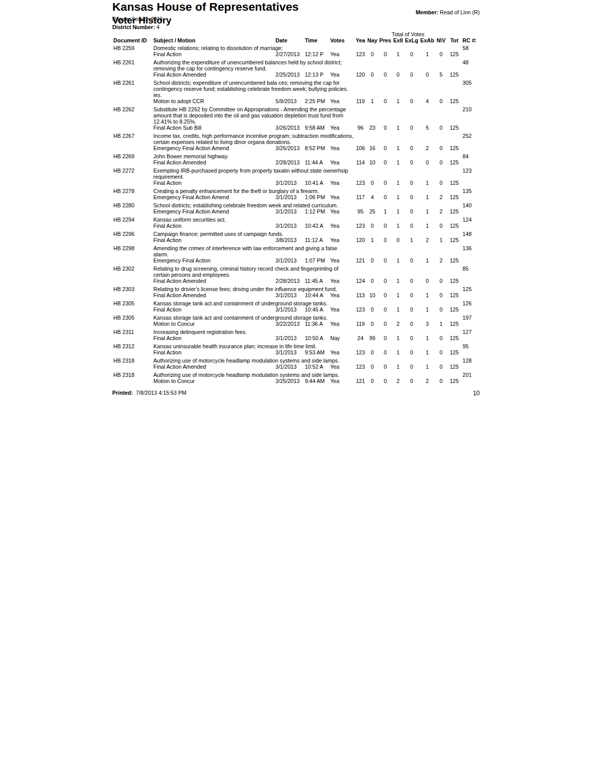Kansas House of Representatives
Voter History
Member: Read of Linn (R)
Regular Session 2013
District Number: 4
| | Total of Votes | |
| --- | --- | --- |
| Document ID | Subject / Motion | Date | Time | Votes | Yea | Nay | Pres | ExII | ExLg | ExAb | N\V | Tot | RC #: |
| HB 2259 | Domestic relations; relating to dissolution of marriage; | | 58 |
| | Final Action | 2/27/2013 | 12:12 P | Yea | 123 | 0 | 0 | 1 | 0 | 1 | 0 | 125 | |
| HB 2261 | Authorizing the expenditure of unencumbered balances held by school district; removing the cap for contingency reserve fund. | | 48 |
| | Final Action Amended | 2/25/2013 | 12:13 P | Yea | 120 | 0 | 0 | 0 | 0 | 0 | 5 | 125 | |
| HB 2261 | School districts; expenditure of unencumbered bala ces; removing the cap for contingency reserve fund; establishing celebrate freedom week; bullying policies. ies. | | 305 |
| | Motion to adopt CCR | 5/9/2013 | 2:25 PM | Yea | 119 | 1 | 0 | 1 | 0 | 4 | 0 | 125 | |
| HB 2262 | Substitute HB 2262 by Committee on Appropriations - Amending the percentage amount that is deposited into the oil and gas valuation depletion trust fund from 12.41% to 8.25%. | | 210 |
| | Final Action Sub Bill | 3/26/2013 | 9:58 AM | Yea | 96 | 23 | 0 | 1 | 0 | 5 | 0 | 125 | |
| HB 2267 | Income tax, credits, high performance incentive program; subtraction modifications, certain expenses related to living dinor organa donations. | | 252 |
| | Emergency Final Action Amend | 3/26/2013 | 8:52 PM | Yea | 106 | 16 | 0 | 1 | 0 | 2 | 0 | 125 | |
| HB 2269 | John Bower memorial highway. | | 84 |
| | Final Action Amended | 2/28/2013 | 11:44 A | Yea | 114 | 10 | 0 | 1 | 0 | 0 | 0 | 125 | |
| HB 2272 | Exempting IRB-purchased property from property taxatin without state ownerhsip requirement. | | 123 |
| | Final Action | 3/1/2013 | 10:41 A | Yea | 123 | 0 | 0 | 1 | 0 | 1 | 0 | 125 | |
| HB 2278 | Creating a penalty enhancement for the theft or burglary of a firearm. | | 135 |
| | Emergency Final Action Amend | 3/1/2013 | 1:06 PM | Yea | 117 | 4 | 0 | 1 | 0 | 1 | 2 | 125 | |
| HB 2280 | School districts; establishing celebrate freedom week and related curriculum. | | 140 |
| | Emergency Final Action Amend | 3/1/2013 | 1:12 PM | Yea | 95 | 25 | 1 | 1 | 0 | 1 | 2 | 125 | |
| HB 2294 | Kansas uniform securities act. | | 124 |
| | Final Action | 3/1/2013 | 10:42 A | Yea | 123 | 0 | 0 | 1 | 0 | 1 | 0 | 125 | |
| HB 2296 | Campaign finance; permitted uses of campaign funds. | | 148 |
| | Final Action | 3/8/2013 | 11:12 A | Yea | 120 | 1 | 0 | 0 | 1 | 2 | 1 | 125 | |
| HB 2298 | Amending the crimes of interference with law enforcement and giving a false alarm. | | 136 |
| | Emergency Final Action | 3/1/2013 | 1:07 PM | Yea | 121 | 0 | 0 | 1 | 0 | 1 | 2 | 125 | |
| HB 2302 | Relating to drug screening, criminal history record check and fingerprinting of certain persons and employees. | | 85 |
| | Final Action Amended | 2/28/2013 | 11:45 A | Yea | 124 | 0 | 0 | 1 | 0 | 0 | 0 | 125 | |
| HB 2303 | Relating to drivier's license fees; driving under the influence equipment fund. | | 125 |
| | Final Action Amended | 3/1/2013 | 10:44 A | Yea | 113 | 10 | 0 | 1 | 0 | 1 | 0 | 125 | |
| HB 2305 | Kansas storage tank act and containment of underground storage tanks. | | 126 |
| | Final Action | 3/1/2013 | 10:45 A | Yea | 123 | 0 | 0 | 1 | 0 | 1 | 0 | 125 | |
| HB 2305 | Kansas storage tank act and containment of underground storage tanks. | | 197 |
| | Motion to Concur | 3/22/2013 | 11:36 A | Yea | 119 | 0 | 0 | 2 | 0 | 3 | 1 | 125 | |
| HB 2311 | Increasing delinquent registration fees. | | 127 |
| | Final Action | 3/1/2013 | 10:50 A | Nay | 24 | 99 | 0 | 1 | 0 | 1 | 0 | 125 | |
| HB 2312 | Kansas uninsurable health insurance plan; increase in life time limit. | | 95 |
| | Final Action | 3/1/2013 | 9:53 AM | Yea | 123 | 0 | 0 | 1 | 0 | 1 | 0 | 125 | |
| HB 2318 | Authorizing use of motorcycle headlamp modulation systems and side lamps. | | 128 |
| | Final Action Amended | 3/1/2013 | 10:52 A | Yea | 123 | 0 | 0 | 1 | 0 | 1 | 0 | 125 | |
| HB 2318 | Authorizing use of motorcycle headlamp modulation systems and side lamps. | | 201 |
| | Motion to Concur | 3/25/2013 | 9:44 AM | Yea | 121 | 0 | 0 | 2 | 0 | 2 | 0 | 125 | |
10 Printed: 7/8/2013 4:15:53 PM